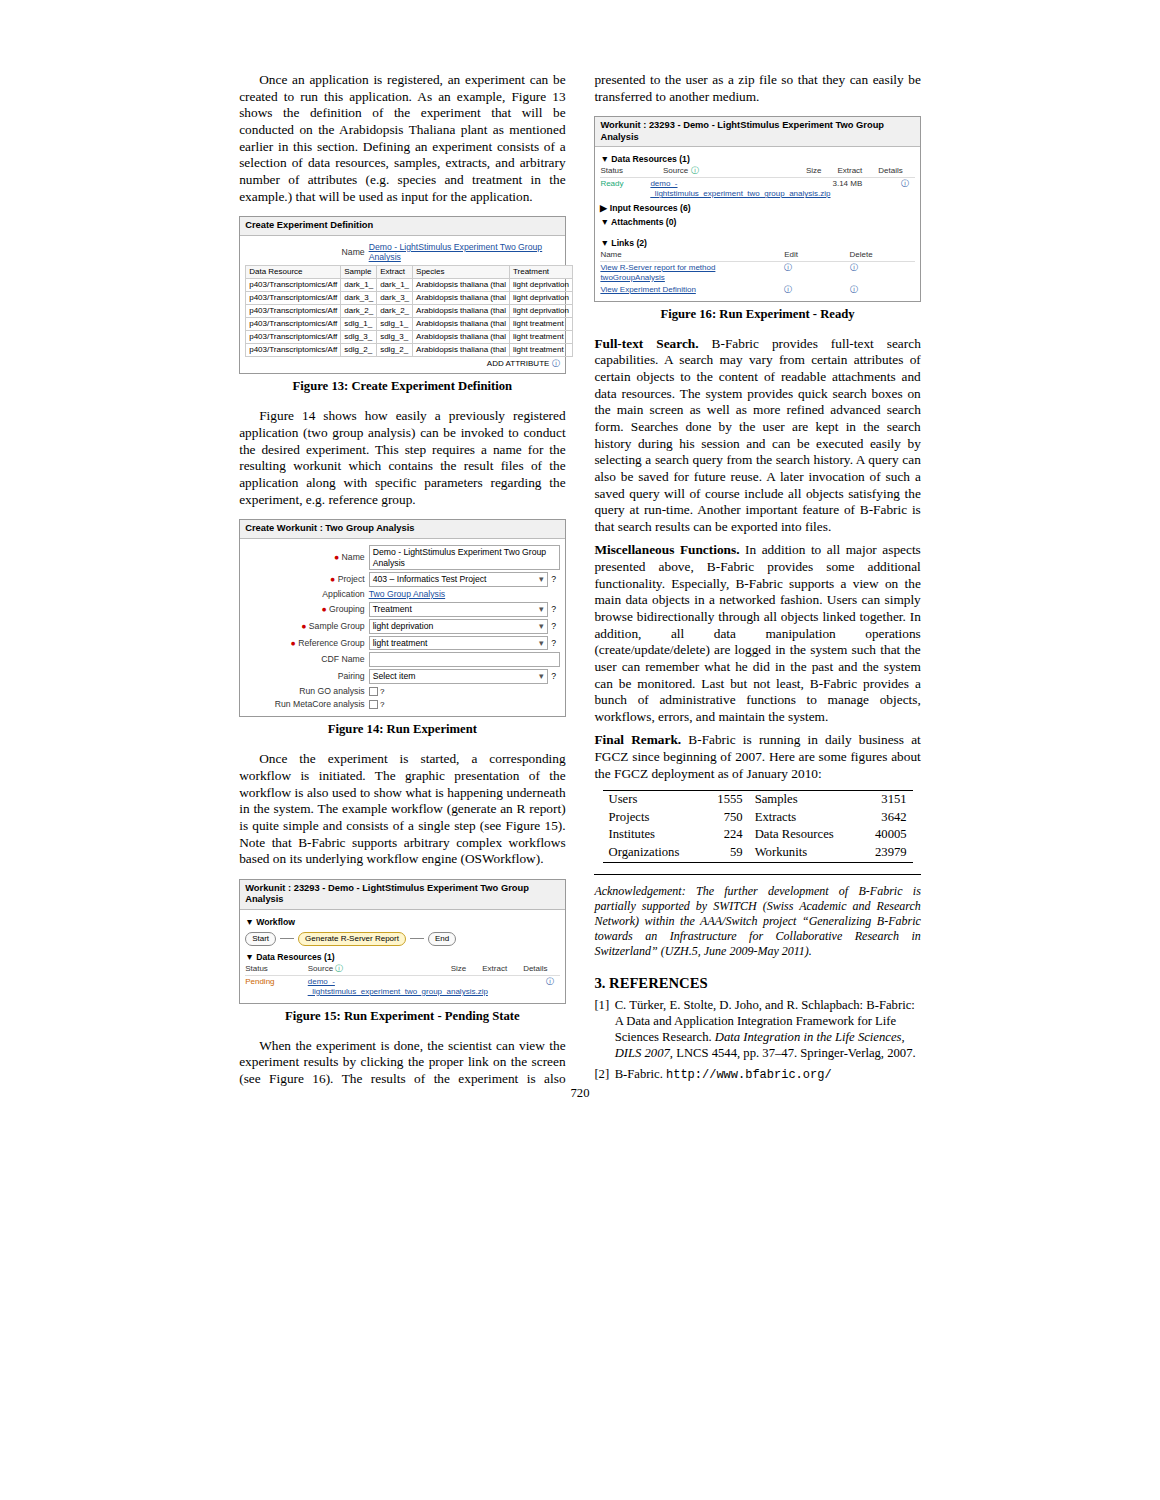Once an application is registered, an experiment can be created to run this application. As an example, Figure 13 shows the definition of the experiment that will be conducted on the Arabidopsis Thaliana plant as mentioned earlier in this section. Defining an experiment consists of a selection of data resources, samples, extracts, and arbitrary number of attributes (e.g. species and treatment in the example.) that will be used as input for the application.
Create Experiment Definition
Name
Demo - LightStimulus Experiment Two Group Analysis
| Data Resource | Sample | Extract | Species | Treatment |
| --- | --- | --- | --- | --- |
| p403/Transcriptomics/Aff | dark_1_ | dark_1_ | Arabidopsis thaliana (thal | light deprivation |
| p403/Transcriptomics/Aff | dark_3_ | dark_3_ | Arabidopsis thaliana (thal | light deprivation |
| p403/Transcriptomics/Aff | dark_2_ | dark_2_ | Arabidopsis thaliana (thal | light deprivation |
| p403/Transcriptomics/Aff | sdlg_1_ | sdlg_1_ | Arabidopsis thaliana (thal | light treatment |
| p403/Transcriptomics/Aff | sdlg_3_ | sdlg_3_ | Arabidopsis thaliana (thal | light treatment |
| p403/Transcriptomics/Aff | sdlg_2_ | sdlg_2_ | Arabidopsis thaliana (thal | light treatment |
ADD ATTRIBUTE ⓘ
Figure 13: Create Experiment Definition
Figure 14 shows how easily a previously registered application (two group analysis) can be invoked to conduct the desired experiment. This step requires a name for the resulting workunit which contains the result files of the application along with specific parameters regarding the experiment, e.g. reference group.
Create Workunit : Two Group Analysis
● Name
Demo - LightStimulus Experiment Two Group Analysis
● Project
403 – Informatics Test Project
?
Application
Two Group Analysis
● Grouping
Treatment
?
● Sample Group
light deprivation
?
● Reference Group
light treatment
?
CDF Name
Pairing
Select item
?
Run GO analysis
?
Run MetaCore analysis
?
Figure 14: Run Experiment
Once the experiment is started, a corresponding workflow is initiated. The graphic presentation of the workflow is also used to show what is happening underneath in the system. The example workflow (generate an R report) is quite simple and consists of a single step (see Figure 15). Note that B-Fabric supports arbitrary complex workflows based on its underlying workflow engine (OSWorkflow).
Workunit : 23293 - Demo - LightStimulus Experiment Two Group Analysis
▼ Workflow
Start Generate R-Server Report End
▼ Data Resources (1)
Status
Source ⓘ
Size
Extract
Details
Pending
demo_-_lightstimulus_experiment_two_group_analysis.zip
ⓘ
Figure 15: Run Experiment - Pending State
When the experiment is done, the scientist can view the experiment results by clicking the proper link on the screen (see Figure 16). The results of the experiment is also presented to the user as a zip file so that they can easily be transferred to another medium.
Workunit : 23293 - Demo - LightStimulus Experiment Two Group Analysis
▼ Data Resources (1)
Status
Source ⓘ
Size
Extract
Details
Ready
demo_-_lightstimulus_experiment_two_group_analysis.zip
3.14 MB
ⓘ
▶ Input Resources (6)
▼ Attachments (0)
▼ Links (2)
Name
Edit
Delete
View R-Server report for method twoGroupAnalysis
ⓘ
ⓘ
View Experiment Definition
ⓘ
ⓘ
Figure 16: Run Experiment - Ready
Full-text Search. B-Fabric provides full-text search capabilities. A search may vary from certain attributes of certain objects to the content of readable attachments and data resources. The system provides quick search boxes on the main screen as well as more refined advanced search form. Searches done by the user are kept in the search history during his session and can be executed easily by selecting a search query from the search history. A query can also be saved for future reuse. A later invocation of such a saved query will of course include all objects satisfying the query at run-time. Another important feature of B-Fabric is that search results can be exported into files.
Miscellaneous Functions. In addition to all major aspects presented above, B-Fabric provides some additional functionality. Especially, B-Fabric supports a view on the main data objects in a networked fashion. Users can simply browse bidirectionally through all objects linked together. In addition, all data manipulation operations (create/update/delete) are logged in the system such that the user can remember what he did in the past and the system can be monitored. Last but not least, B-Fabric provides a bunch of administrative functions to manage objects, workflows, errors, and maintain the system.
Final Remark. B-Fabric is running in daily business at FGCZ since beginning of 2007. Here are some figures about the FGCZ deployment as of January 2010:
| Users | 1555 | Samples | 3151 |
| Projects | 750 | Extracts | 3642 |
| Institutes | 224 | Data Resources | 40005 |
| Organizations | 59 | Workunits | 23979 |
Acknowledgement: The further development of B-Fabric is partially supported by SWITCH (Swiss Academic and Research Network) within the AAA/Switch project “Generalizing B-Fabric towards an Infrastructure for Collaborative Research in Switzerland” (UZH.5, June 2009-May 2011).
3. REFERENCES
[1] C. Türker, E. Stolte, D. Joho, and R. Schlapbach: B-Fabric: A Data and Application Integration Framework for Life Sciences Research. Data Integration in the Life Sciences, DILS 2007, LNCS 4544, pp. 37–47. Springer-Verlag, 2007.
[2] B-Fabric. http://www.bfabric.org/
720